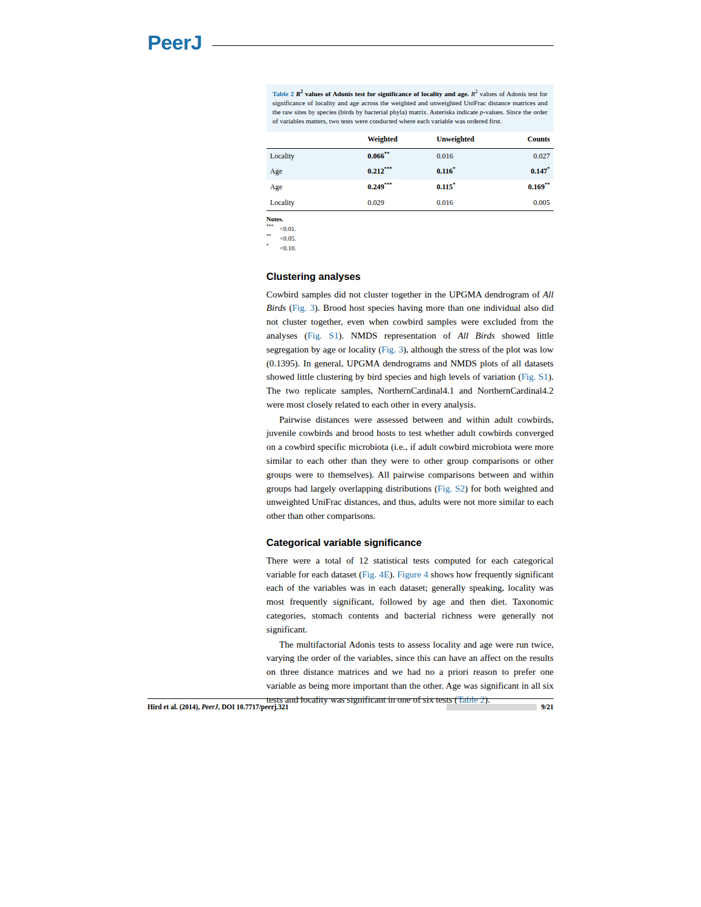PeerJ
Table 2 R2 values of Adonis test for significance of locality and age. R2 values of Adonis test for significance of locality and age across the weighted and unweighted UniFrac distance matrices and the raw sites by species (birds by bacterial phyla) matrix. Asterisks indicate p-values. Since the order of variables matters, two tests were conducted where each variable was ordered first.
| | Weighted | Unweighted | Counts |
| --- | --- | --- | --- |
| Locality | 0.066 ** | 0.016 | 0.027 |
| Age | 0.212 *** | 0.116 * | 0.147 * |
| Age | 0.249 *** | 0.115 * | 0.169 ** |
| Locality | 0.029 | 0.016 | 0.005 |
Notes.
***<0.01.
**<0.05.
*<0.10.
Clustering analyses
Cowbird samples did not cluster together in the UPGMA dendrogram of All Birds (Fig. 3). Brood host species having more than one individual also did not cluster together, even when cowbird samples were excluded from the analyses (Fig. S1). NMDS representation of All Birds showed little segregation by age or locality (Fig. 3), although the stress of the plot was low (0.1395). In general, UPGMA dendrograms and NMDS plots of all datasets showed little clustering by bird species and high levels of variation (Fig. S1). The two replicate samples, NorthernCardinal4.1 and NorthernCardinal4.2 were most closely related to each other in every analysis.
Pairwise distances were assessed between and within adult cowbirds, juvenile cowbirds and brood hosts to test whether adult cowbirds converged on a cowbird specific microbiota (i.e., if adult cowbird microbiota were more similar to each other than they were to other group comparisons or other groups were to themselves). All pairwise comparisons between and within groups had largely overlapping distributions (Fig. S2) for both weighted and unweighted UniFrac distances, and thus, adults were not more similar to each other than other comparisons.
Categorical variable significance
There were a total of 12 statistical tests computed for each categorical variable for each dataset (Fig. 4E). Figure 4 shows how frequently significant each of the variables was in each dataset; generally speaking, locality was most frequently significant, followed by age and then diet. Taxonomic categories, stomach contents and bacterial richness were generally not significant.
The multifactorial Adonis tests to assess locality and age were run twice, varying the order of the variables, since this can have an affect on the results on three distance matrices and we had no a priori reason to prefer one variable as being more important than the other. Age was significant in all six tests and locality was significant in one of six tests (Table 2).
Hird et al. (2014), PeerJ, DOI 10.7717/peerj.321
9/21